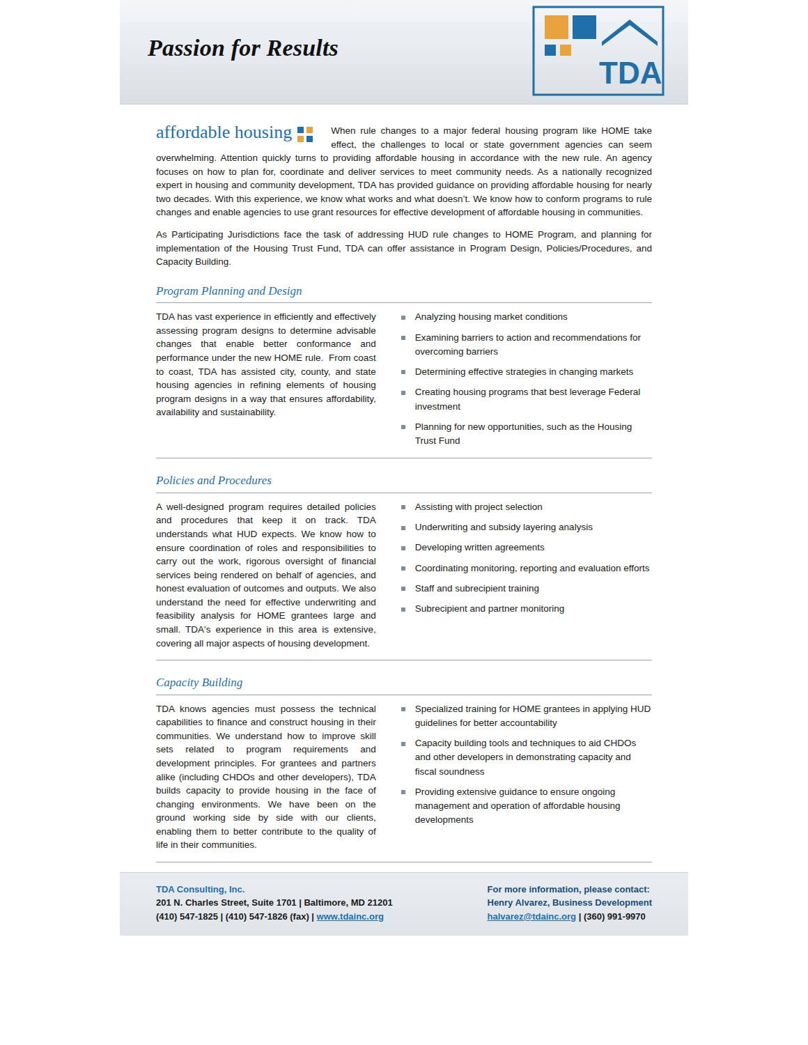Passion for Results
TDA
affordable housing
When rule changes to a major federal housing program like HOME take effect, the challenges to local or state government agencies can seem overwhelming. Attention quickly turns to providing affordable housing in accordance with the new rule. An agency focuses on how to plan for, coordinate and deliver services to meet community needs. As a nationally recognized expert in housing and community development, TDA has provided guidance on providing affordable housing for nearly two decades. With this experience, we know what works and what doesn’t. We know how to conform programs to rule changes and enable agencies to use grant resources for effective development of affordable housing in communities.
As Participating Jurisdictions face the task of addressing HUD rule changes to HOME Program, and planning for implementation of the Housing Trust Fund, TDA can offer assistance in Program Design, Policies/Procedures, and Capacity Building.
Program Planning and Design
| TDA has vast experience in efficiently and effectively assessing program designs to determine advisable changes that enable better conformance and performance under the new HOME rule. From coast to coast, TDA has assisted city, county, and state housing agencies in refining elements of housing program designs in a way that ensures affordability, availability and sustainability. | Analyzing housing market conditions Examining barriers to action and recommendations for overcoming barriers Determining effective strategies in changing markets Creating housing programs that best leverage Federal investment Planning for new opportunities, such as the Housing Trust Fund |
Policies and Procedures
| A well-designed program requires detailed policies and procedures that keep it on track. TDA understands what HUD expects. We know how to ensure coordination of roles and responsibilities to carry out the work, rigorous oversight of financial services being rendered on behalf of agencies, and honest evaluation of outcomes and outputs. We also understand the need for effective underwriting and feasibility analysis for HOME grantees large and small. TDA's experience in this area is extensive, covering all major aspects of housing development. | Assisting with project selection Underwriting and subsidy layering analysis Developing written agreements Coordinating monitoring, reporting and evaluation efforts Staff and subrecipient training Subrecipient and partner monitoring |
Capacity Building
| TDA knows agencies must possess the technical capabilities to finance and construct housing in their communities. We understand how to improve skill sets related to program requirements and development principles. For grantees and partners alike (including CHDOs and other developers), TDA builds capacity to provide housing in the face of changing environments. We have been on the ground working side by side with our clients, enabling them to better contribute to the quality of life in their communities. | Specialized training for HOME grantees in applying HUD guidelines for better accountability Capacity building tools and techniques to aid CHDOs and other developers in demonstrating capacity and fiscal soundness Providing extensive guidance to ensure ongoing management and operation of affordable housing developments |
TDA Consulting, Inc.
201 N. Charles Street, Suite 1701 | Baltimore, MD 21201
(410) 547-1825 | (410) 547-1826 (fax) | www.tdainc.org
For more information, please contact:
Henry Alvarez, Business Development
halvarez@tdainc.org | (360) 991-9970